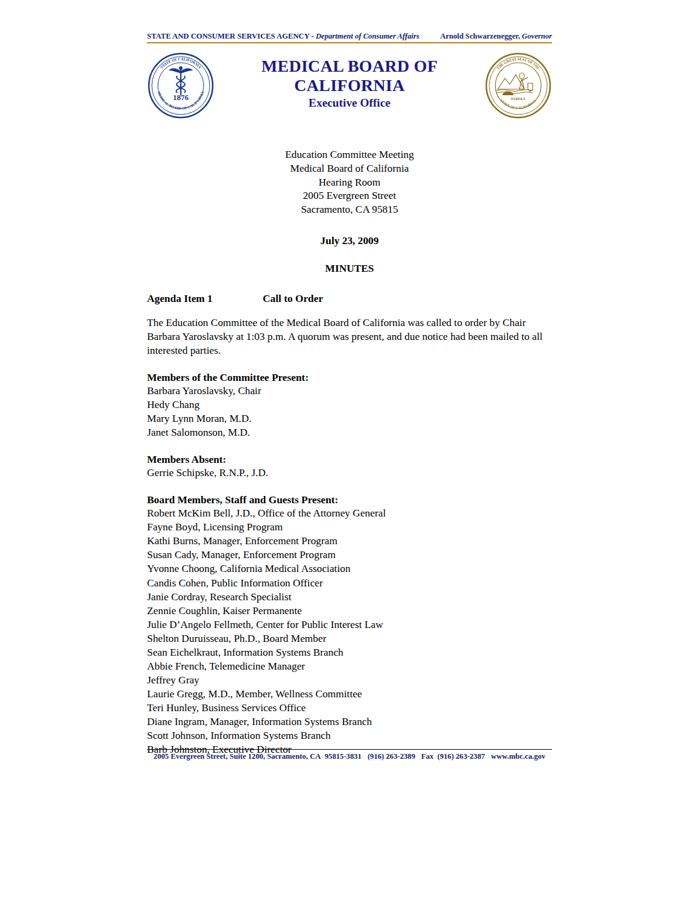STATE AND CONSUMER SERVICES AGENCY - Department of Consumer Affairs
Arnold Schwarzenegger, Governor
1876 STATE OF CALIFORNIA MEDICAL BOARD OF CALIFORNIA
MEDICAL BOARD OF CALIFORNIA
Executive Office
THE GREAT SEAL OF THE STATE OF CALIFORNIA EUREKA
Education Committee Meeting
Medical Board of California
Hearing Room
2005 Evergreen Street
Sacramento, CA 95815
July 23, 2009
MINUTES
Agenda Item 1 Call to Order
The Education Committee of the Medical Board of California was called to order by Chair Barbara Yaroslavsky at 1:03 p.m. A quorum was present, and due notice had been mailed to all interested parties.
Members of the Committee Present:
Barbara Yaroslavsky, Chair
Hedy Chang
Mary Lynn Moran, M.D.
Janet Salomonson, M.D.
Members Absent:
Gerrie Schipske, R.N.P., J.D.
Board Members, Staff and Guests Present:
Robert McKim Bell, J.D., Office of the Attorney General
Fayne Boyd, Licensing Program
Kathi Burns, Manager, Enforcement Program
Susan Cady, Manager, Enforcement Program
Yvonne Choong, California Medical Association
Candis Cohen, Public Information Officer
Janie Cordray, Research Specialist
Zennie Coughlin, Kaiser Permanente
Julie D’Angelo Fellmeth, Center for Public Interest Law
Shelton Duruisseau, Ph.D., Board Member
Sean Eichelkraut, Information Systems Branch
Abbie French, Telemedicine Manager
Jeffrey Gray
Laurie Gregg, M.D., Member, Wellness Committee
Teri Hunley, Business Services Office
Diane Ingram, Manager, Information Systems Branch
Scott Johnson, Information Systems Branch
Barb Johnston, Executive Director
2005 Evergreen Street, Suite 1200, Sacramento, CA 95815-3831 (916) 263-2389 Fax (916) 263-2387 www.mbc.ca.gov